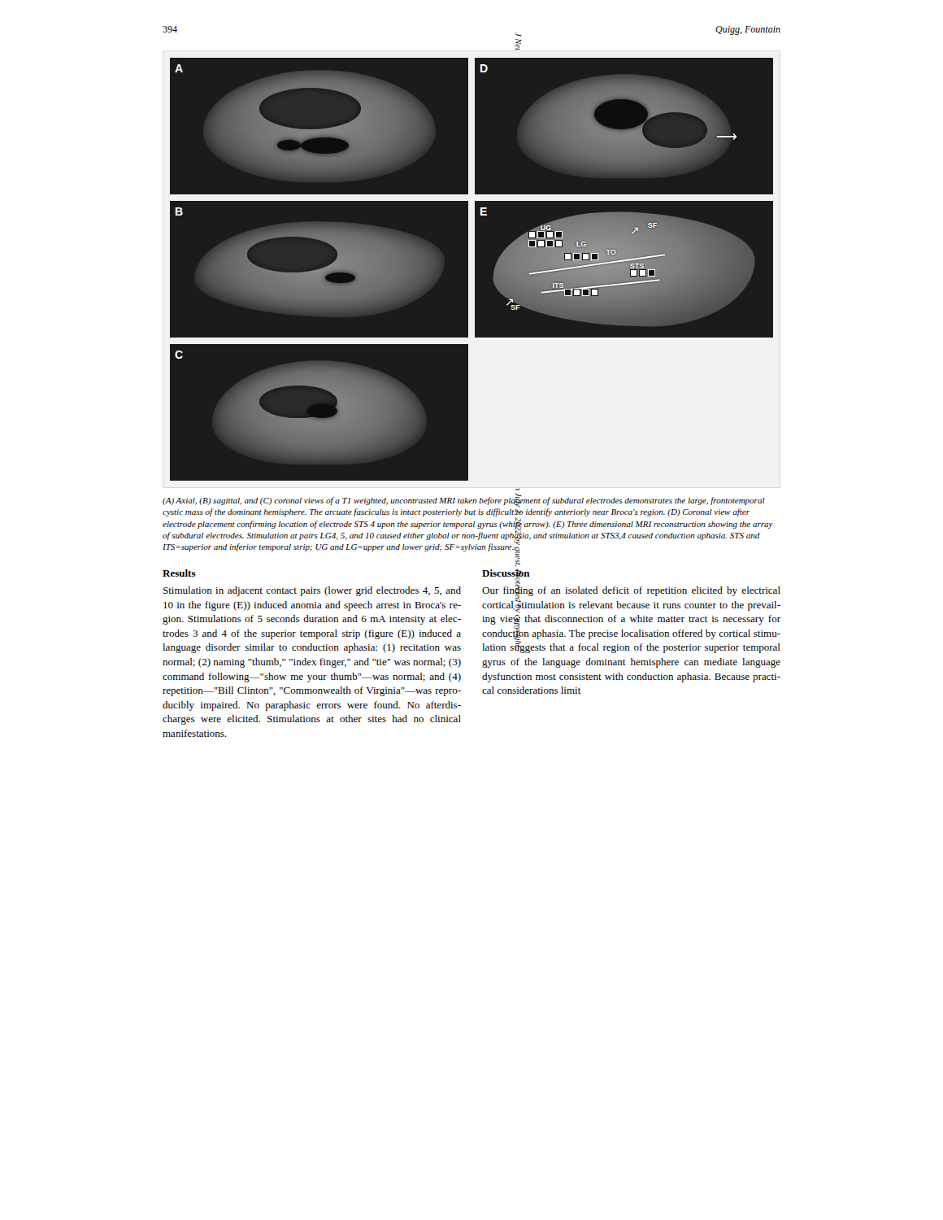394 Quigg, Fountain
J Neurol Neurosurg Psychiatry: first published as 10.1136/jnnp.66.3.393 on 1 March 1999. Downloaded from http://jnnp.bmj.com/ on July 2, 2022 by guest. Protected by copyright.
A
D
⟶
B
E
UG SF LG TO STS ITS SF ↗ ↗
C
(A) Axial, (B) sagittal, and (C) coronal views of a T1 weighted, uncontrasted MRI taken before placement of subdural electrodes demonstrates the large, frontotemporal cystic mass of the dominant hemisphere. The arcuate fasciculus is intact posteriorly but is difficult to identify anteriorly near Broca's region. (D) Coronal view after electrode placement confirming location of electrode STS 4 upon the superior temporal gyrus (white arrow). (E) Three dimensional MRI reconstruction showing the array of subdural electrodes. Stimulation at pairs LG4, 5, and 10 caused either global or non-fluent aphasia, and stimulation at STS3,4 caused conduction aphasia. STS and ITS=superior and inferior temporal strip; UG and LG=upper and lower grid; SF=sylvian fissure.
Results
Stimulation in adjacent contact pairs (lower grid electrodes 4, 5, and 10 in the figure (E)) induced anomia and speech arrest in Broca's region. Stimulations of 5 seconds duration and 6 mA intensity at electrodes 3 and 4 of the superior temporal strip (figure (E)) induced a language disorder similar to conduction aphasia: (1) recitation was normal; (2) naming "thumb," "index finger," and "tie" was normal; (3) command following—"show me your thumb"—was normal; and (4) repetition—"Bill Clinton", "Commonwealth of Virginia"—was reproducibly impaired. No paraphasic errors were found. No afterdischarges were elicited. Stimulations at other sites had no clinical manifestations.
Discussion
Our finding of an isolated deficit of repetition elicited by electrical cortical stimulation is relevant because it runs counter to the prevailing view that disconnection of a white matter tract is necessary for conduction aphasia. The precise localisation offered by cortical stimulation suggests that a focal region of the posterior superior temporal gyrus of the language dominant hemisphere can mediate language dysfunction most consistent with conduction aphasia. Because practical considerations limit